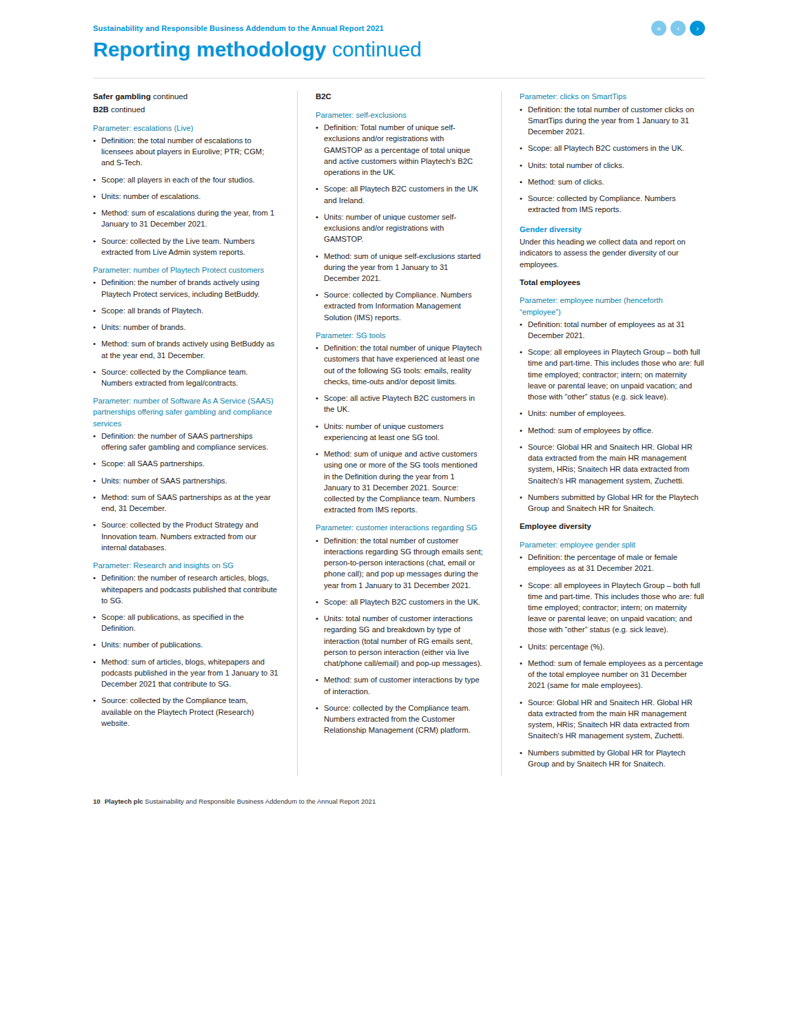« ‹ ›
Sustainability and Responsible Business Addendum to the Annual Report 2021
Reporting methodology continued
Safer gambling continued
B2B continued
Parameter: escalations (Live)
Definition: the total number of escalations to licensees about players in Eurolive; PTR; CGM; and S-Tech.
Scope: all players in each of the four studios.
Units: number of escalations.
Method: sum of escalations during the year, from 1 January to 31 December 2021.
Source: collected by the Live team. Numbers extracted from Live Admin system reports.
Parameter: number of Playtech Protect customers
Definition: the number of brands actively using Playtech Protect services, including BetBuddy.
Scope: all brands of Playtech.
Units: number of brands.
Method: sum of brands actively using BetBuddy as at the year end, 31 December.
Source: collected by the Compliance team. Numbers extracted from legal/contracts.
Parameter: number of Software As A Service (SAAS) partnerships offering safer gambling and compliance services
Definition: the number of SAAS partnerships offering safer gambling and compliance services.
Scope: all SAAS partnerships.
Units: number of SAAS partnerships.
Method: sum of SAAS partnerships as at the year end, 31 December.
Source: collected by the Product Strategy and Innovation team. Numbers extracted from our internal databases.
Parameter: Research and insights on SG
Definition: the number of research articles, blogs, whitepapers and podcasts published that contribute to SG.
Scope: all publications, as specified in the Definition.
Units: number of publications.
Method: sum of articles, blogs, whitepapers and podcasts published in the year from 1 January to 31 December 2021 that contribute to SG.
Source: collected by the Compliance team, available on the Playtech Protect (Research) website.
B2C
Parameter: self-exclusions
Definition: Total number of unique self-exclusions and/or registrations with GAMSTOP as a percentage of total unique and active customers within Playtech's B2C operations in the UK.
Scope: all Playtech B2C customers in the UK and Ireland.
Units: number of unique customer self-exclusions and/or registrations with GAMSTOP.
Method: sum of unique self-exclusions started during the year from 1 January to 31 December 2021.
Source: collected by Compliance. Numbers extracted from Information Management Solution (IMS) reports.
Parameter: SG tools
Definition: the total number of unique Playtech customers that have experienced at least one out of the following SG tools: emails, reality checks, time-outs and/or deposit limits.
Scope: all active Playtech B2C customers in the UK.
Units: number of unique customers experiencing at least one SG tool.
Method: sum of unique and active customers using one or more of the SG tools mentioned in the Definition during the year from 1 January to 31 December 2021. Source: collected by the Compliance team. Numbers extracted from IMS reports.
Parameter: customer interactions regarding SG
Definition: the total number of customer interactions regarding SG through emails sent; person-to-person interactions (chat, email or phone call); and pop up messages during the year from 1 January to 31 December 2021.
Scope: all Playtech B2C customers in the UK.
Units: total number of customer interactions regarding SG and breakdown by type of interaction (total number of RG emails sent, person to person interaction (either via live chat/phone call/email) and pop-up messages).
Method: sum of customer interactions by type of interaction.
Source: collected by the Compliance team. Numbers extracted from the Customer Relationship Management (CRM) platform.
Parameter: clicks on SmartTips
Definition: the total number of customer clicks on SmartTips during the year from 1 January to 31 December 2021.
Scope: all Playtech B2C customers in the UK.
Units: total number of clicks.
Method: sum of clicks.
Source: collected by Compliance. Numbers extracted from IMS reports.
Gender diversity
Under this heading we collect data and report on indicators to assess the gender diversity of our employees.
Total employees
Parameter: employee number (henceforth “employee”)
Definition: total number of employees as at 31 December 2021.
Scope: all employees in Playtech Group – both full time and part-time. This includes those who are: full time employed; contractor; intern; on maternity leave or parental leave; on unpaid vacation; and those with “other” status (e.g. sick leave).
Units: number of employees.
Method: sum of employees by office.
Source: Global HR and Snaitech HR. Global HR data extracted from the main HR management system, HRis; Snaitech HR data extracted from Snaitech's HR management system, Zuchetti.
Numbers submitted by Global HR for the Playtech Group and Snaitech HR for Snaitech.
Employee diversity
Parameter: employee gender split
Definition: the percentage of male or female employees as at 31 December 2021.
Scope: all employees in Playtech Group – both full time and part-time. This includes those who are: full time employed; contractor; intern; on maternity leave or parental leave; on unpaid vacation; and those with “other” status (e.g. sick leave).
Units: percentage (%).
Method: sum of female employees as a percentage of the total employee number on 31 December 2021 (same for male employees).
Source: Global HR and Snaitech HR. Global HR data extracted from the main HR management system, HRis; Snaitech HR data extracted from Snaitech's HR management system, Zuchetti.
Numbers submitted by Global HR for Playtech Group and by Snaitech HR for Snaitech.
10 Playtech plc Sustainability and Responsible Business Addendum to the Annual Report 2021